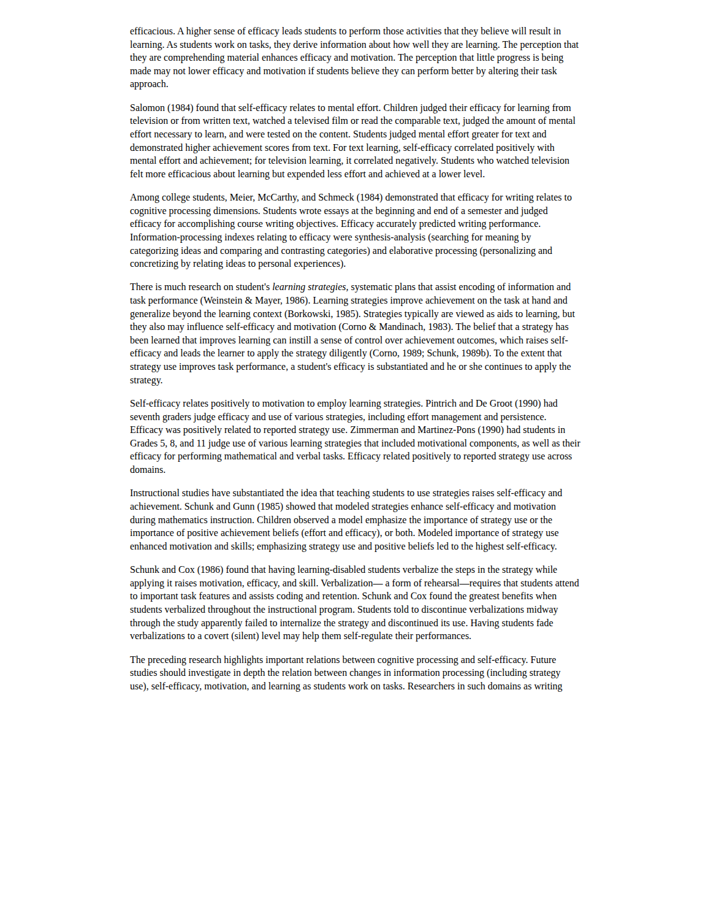efficacious. A higher sense of efficacy leads students to perform those activities that they believe will result in learning. As students work on tasks, they derive information about how well they are learning. The perception that they are comprehending material enhances efficacy and motivation. The perception that little progress is being made may not lower efficacy and motivation if students believe they can perform better by altering their task approach.
Salomon (1984) found that self-efficacy relates to mental effort. Children judged their efficacy for learning from television or from written text, watched a televised film or read the comparable text, judged the amount of mental effort necessary to learn, and were tested on the content. Students judged mental effort greater for text and demonstrated higher achievement scores from text. For text learning, self-efficacy correlated positively with mental effort and achievement; for television learning, it correlated negatively. Students who watched television felt more efficacious about learning but expended less effort and achieved at a lower level.
Among college students, Meier, McCarthy, and Schmeck (1984) demonstrated that efficacy for writing relates to cognitive processing dimensions. Students wrote essays at the beginning and end of a semester and judged efficacy for accomplishing course writing objectives. Efficacy accurately predicted writing performance. Information-processing indexes relating to efficacy were synthesis-analysis (searching for meaning by categorizing ideas and comparing and contrasting categories) and elaborative processing (personalizing and concretizing by relating ideas to personal experiences).
There is much research on student's learning strategies, systematic plans that assist encoding of information and task performance (Weinstein & Mayer, 1986). Learning strategies improve achievement on the task at hand and generalize beyond the learning context (Borkowski, 1985). Strategies typically are viewed as aids to learning, but they also may influence self-efficacy and motivation (Corno & Mandinach, 1983). The belief that a strategy has been learned that improves learning can instill a sense of control over achievement outcomes, which raises self-efficacy and leads the learner to apply the strategy diligently (Corno, 1989; Schunk, 1989b). To the extent that strategy use improves task performance, a student's efficacy is substantiated and he or she continues to apply the strategy.
Self-efficacy relates positively to motivation to employ learning strategies. Pintrich and De Groot (1990) had seventh graders judge efficacy and use of various strategies, including effort management and persistence. Efficacy was positively related to reported strategy use. Zimmerman and Martinez-Pons (1990) had students in Grades 5, 8, and 11 judge use of various learning strategies that included motivational components, as well as their efficacy for performing mathematical and verbal tasks. Efficacy related positively to reported strategy use across domains.
Instructional studies have substantiated the idea that teaching students to use strategies raises self-efficacy and achievement. Schunk and Gunn (1985) showed that modeled strategies enhance self-efficacy and motivation during mathematics instruction. Children observed a model emphasize the importance of strategy use or the importance of positive achievement beliefs (effort and efficacy), or both. Modeled importance of strategy use enhanced motivation and skills; emphasizing strategy use and positive beliefs led to the highest self-efficacy.
Schunk and Cox (1986) found that having learning-disabled students verbalize the steps in the strategy while applying it raises motivation, efficacy, and skill. Verbalization— a form of rehearsal—requires that students attend to important task features and assists coding and retention. Schunk and Cox found the greatest benefits when students verbalized throughout the instructional program. Students told to discontinue verbalizations midway through the study apparently failed to internalize the strategy and discontinued its use. Having students fade verbalizations to a covert (silent) level may help them self-regulate their performances.
The preceding research highlights important relations between cognitive processing and self-efficacy. Future studies should investigate in depth the relation between changes in information processing (including strategy use), self-efficacy, motivation, and learning as students work on tasks. Researchers in such domains as writing